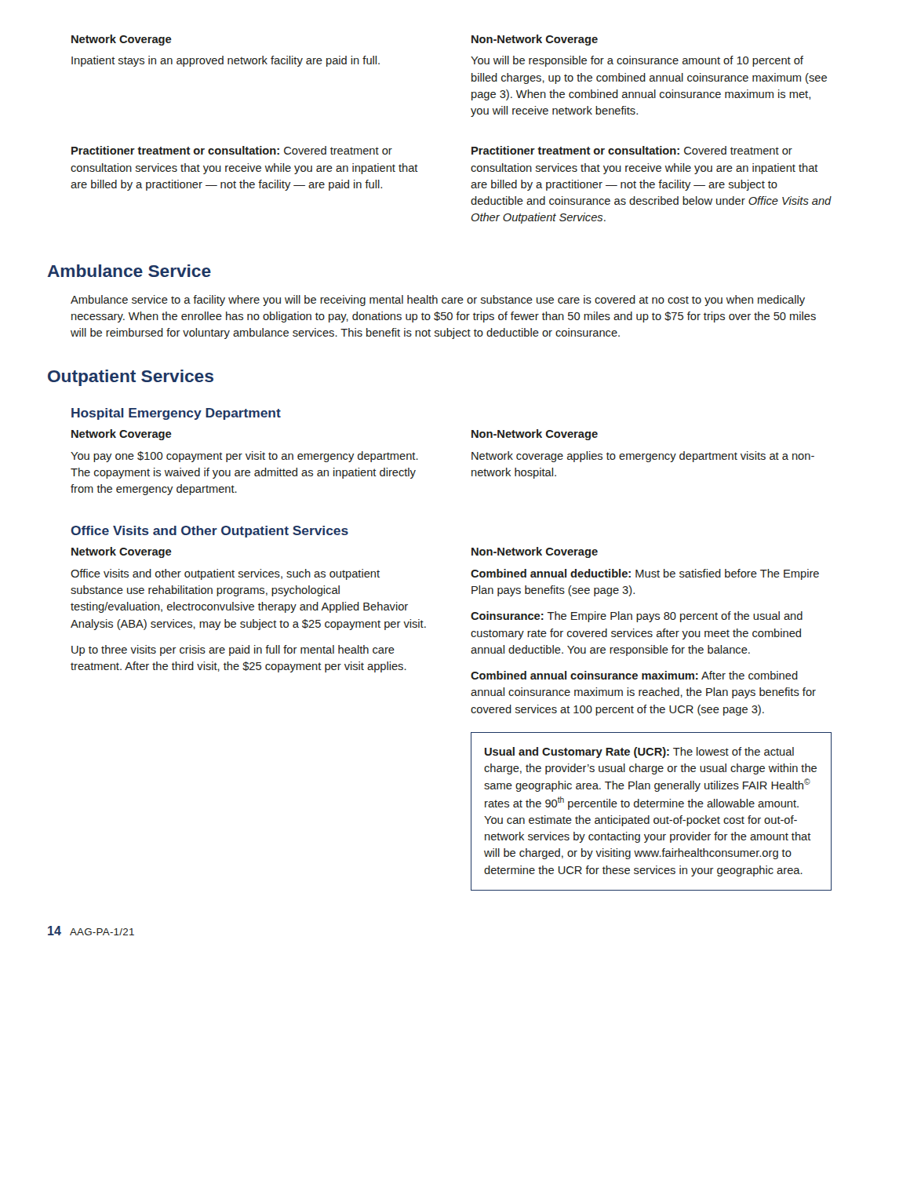Network Coverage
Inpatient stays in an approved network facility are paid in full.
Non-Network Coverage
You will be responsible for a coinsurance amount of 10 percent of billed charges, up to the combined annual coinsurance maximum (see page 3). When the combined annual coinsurance maximum is met, you will receive network benefits.
Practitioner treatment or consultation: Covered treatment or consultation services that you receive while you are an inpatient that are billed by a practitioner — not the facility — are paid in full.
Practitioner treatment or consultation: Covered treatment or consultation services that you receive while you are an inpatient that are billed by a practitioner — not the facility — are subject to deductible and coinsurance as described below under Office Visits and Other Outpatient Services.
Ambulance Service
Ambulance service to a facility where you will be receiving mental health care or substance use care is covered at no cost to you when medically necessary. When the enrollee has no obligation to pay, donations up to $50 for trips of fewer than 50 miles and up to $75 for trips over the 50 miles will be reimbursed for voluntary ambulance services. This benefit is not subject to deductible or coinsurance.
Outpatient Services
Hospital Emergency Department
Network Coverage
You pay one $100 copayment per visit to an emergency department. The copayment is waived if you are admitted as an inpatient directly from the emergency department.
Non-Network Coverage
Network coverage applies to emergency department visits at a non-network hospital.
Office Visits and Other Outpatient Services
Network Coverage
Office visits and other outpatient services, such as outpatient substance use rehabilitation programs, psychological testing/evaluation, electroconvulsive therapy and Applied Behavior Analysis (ABA) services, may be subject to a $25 copayment per visit.
Up to three visits per crisis are paid in full for mental health care treatment. After the third visit, the $25 copayment per visit applies.
Non-Network Coverage
Combined annual deductible: Must be satisfied before The Empire Plan pays benefits (see page 3).
Coinsurance: The Empire Plan pays 80 percent of the usual and customary rate for covered services after you meet the combined annual deductible. You are responsible for the balance.
Combined annual coinsurance maximum: After the combined annual coinsurance maximum is reached, the Plan pays benefits for covered services at 100 percent of the UCR (see page 3).
Usual and Customary Rate (UCR): The lowest of the actual charge, the provider’s usual charge or the usual charge within the same geographic area. The Plan generally utilizes FAIR Health© rates at the 90th percentile to determine the allowable amount. You can estimate the anticipated out-of-pocket cost for out-of-network services by contacting your provider for the amount that will be charged, or by visiting www.fairhealthconsumer.org to determine the UCR for these services in your geographic area.
14 AAG-PA-1/21